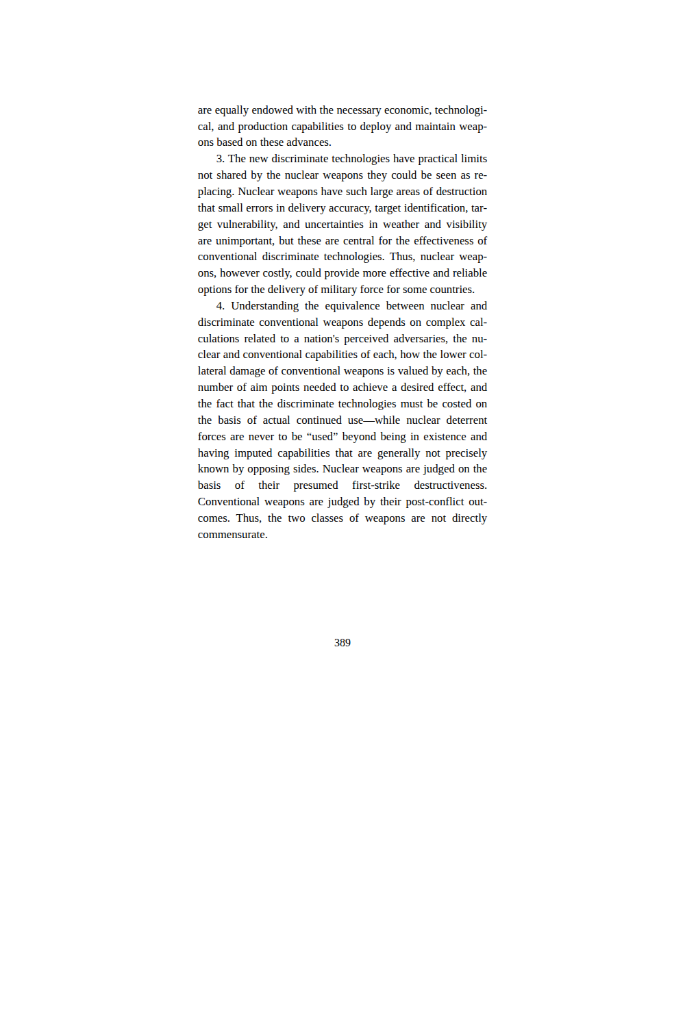are equally endowed with the necessary economic, technological, and production capabilities to deploy and maintain weapons based on these advances.
3. The new discriminate technologies have practical limits not shared by the nuclear weapons they could be seen as replacing. Nuclear weapons have such large areas of destruction that small errors in delivery accuracy, target identification, target vulnerability, and uncertainties in weather and visibility are unimportant, but these are central for the effectiveness of conventional discriminate technologies. Thus, nuclear weapons, however costly, could provide more effective and reliable options for the delivery of military force for some countries.
4. Understanding the equivalence between nuclear and discriminate conventional weapons depends on complex calculations related to a nation's perceived adversaries, the nuclear and conventional capabilities of each, how the lower collateral damage of conventional weapons is valued by each, the number of aim points needed to achieve a desired effect, and the fact that the discriminate technologies must be costed on the basis of actual continued use—while nuclear deterrent forces are never to be “used” beyond being in existence and having imputed capabilities that are generally not precisely known by opposing sides. Nuclear weapons are judged on the basis of their presumed first-strike destructiveness. Conventional weapons are judged by their post-conflict outcomes. Thus, the two classes of weapons are not directly commensurate.
389